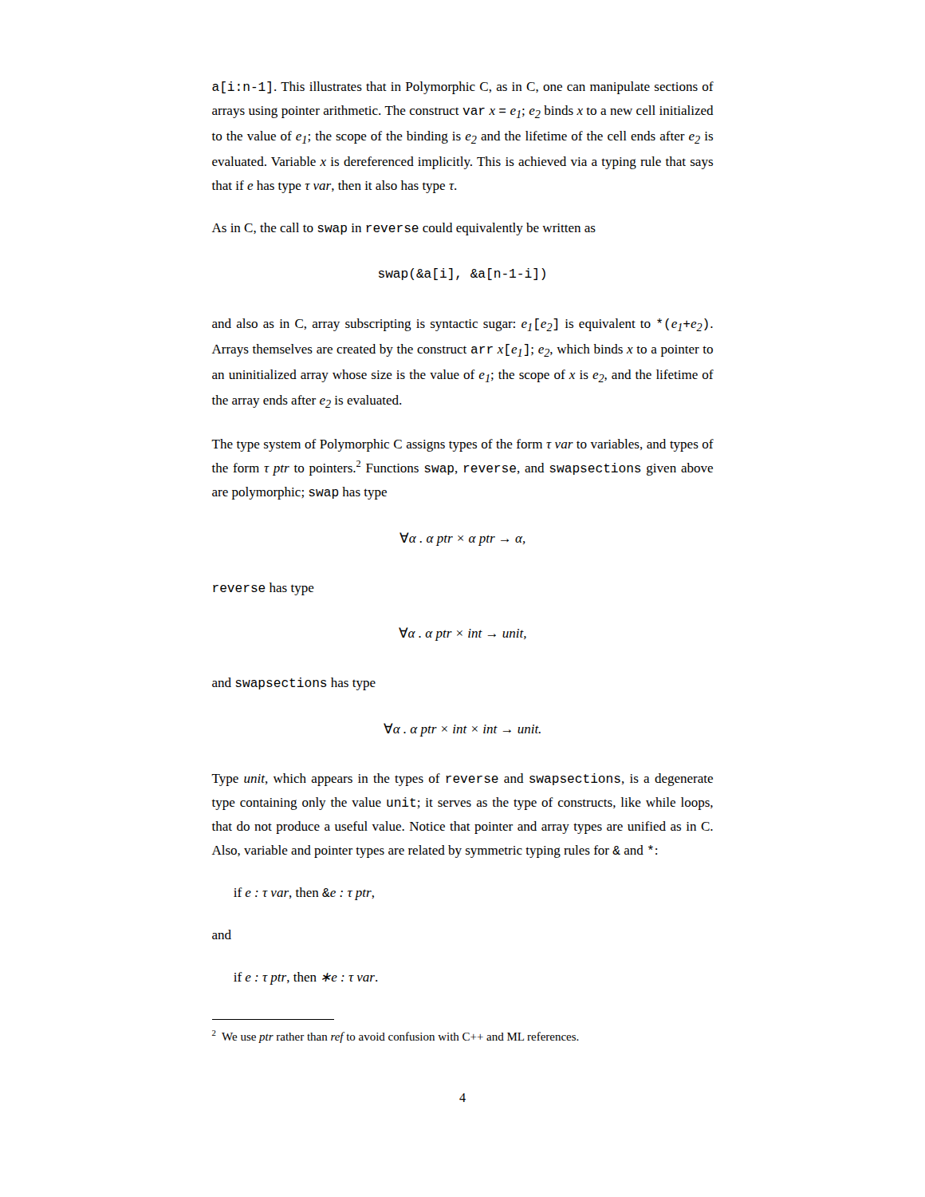a[i:n-1]. This illustrates that in Polymorphic C, as in C, one can manipulate sections of arrays using pointer arithmetic. The construct var x = e1; e2 binds x to a new cell initialized to the value of e1; the scope of the binding is e2 and the lifetime of the cell ends after e2 is evaluated. Variable x is dereferenced implicitly. This is achieved via a typing rule that says that if e has type τ var, then it also has type τ.
As in C, the call to swap in reverse could equivalently be written as
swap(&a[i], &a[n-1-i])
and also as in C, array subscripting is syntactic sugar: e1[e2] is equivalent to *(e1+e2). Arrays themselves are created by the construct arr x[e1]; e2, which binds x to a pointer to an uninitialized array whose size is the value of e1; the scope of x is e2, and the lifetime of the array ends after e2 is evaluated.
The type system of Polymorphic C assigns types of the form τ var to variables, and types of the form τ ptr to pointers.2 Functions swap, reverse, and swapsections given above are polymorphic; swap has type
∀α . α ptr × α ptr → α,
reverse has type
∀α . α ptr × int → unit,
and swapsections has type
∀α . α ptr × int × int → unit.
Type unit, which appears in the types of reverse and swapsections, is a degenerate type containing only the value unit; it serves as the type of constructs, like while loops, that do not produce a useful value. Notice that pointer and array types are unified as in C. Also, variable and pointer types are related by symmetric typing rules for & and *:
if e : τ var, then &e : τ ptr,
and
if e : τ ptr, then ∗e : τ var.
2 We use ptr rather than ref to avoid confusion with C++ and ML references.
4